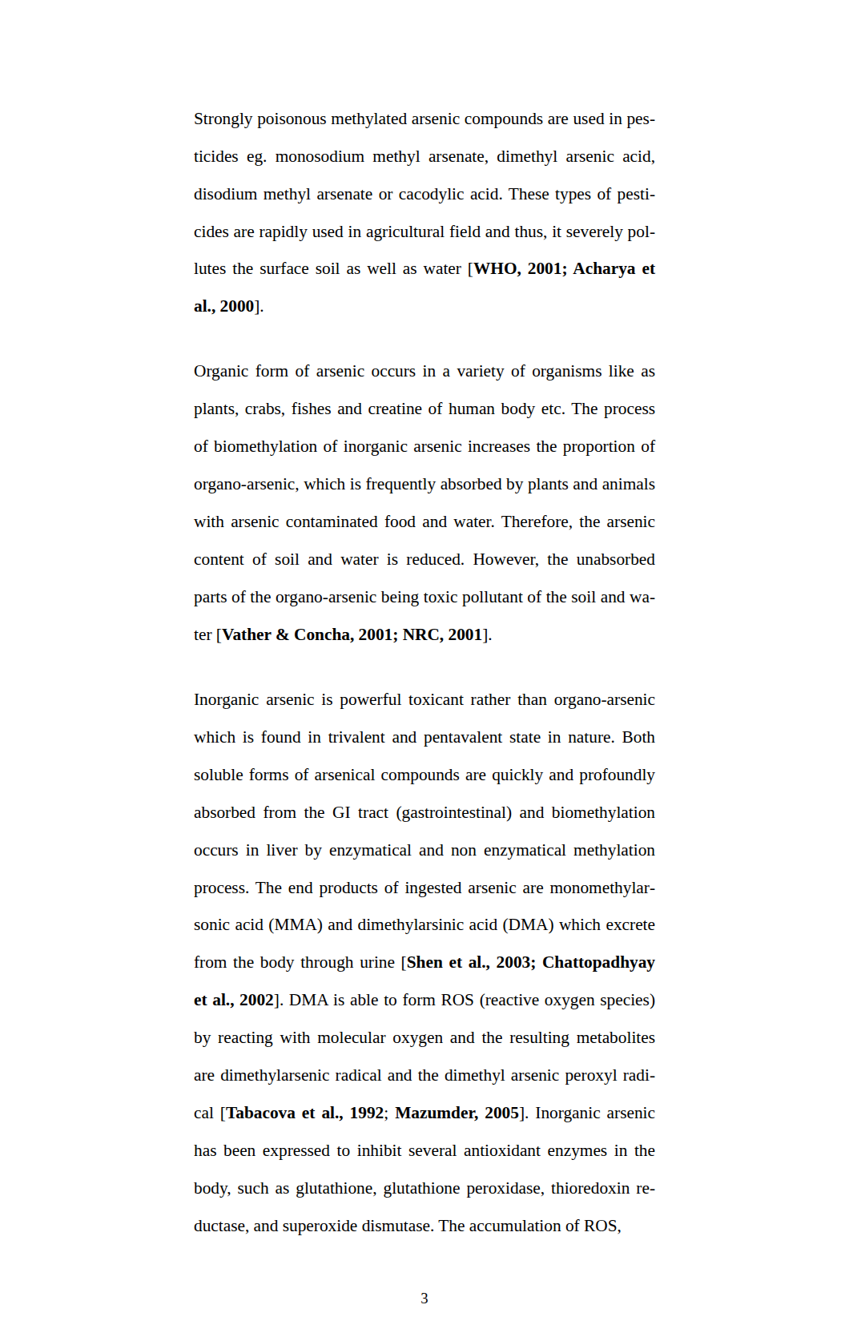Strongly poisonous methylated arsenic compounds are used in pesticides eg. monosodium methyl arsenate, dimethyl arsenic acid, disodium methyl arsenate or cacodylic acid. These types of pesticides are rapidly used in agricultural field and thus, it severely pollutes the surface soil as well as water [WHO, 2001; Acharya et al., 2000].
Organic form of arsenic occurs in a variety of organisms like as plants, crabs, fishes and creatine of human body etc. The process of biomethylation of inorganic arsenic increases the proportion of organo-arsenic, which is frequently absorbed by plants and animals with arsenic contaminated food and water. Therefore, the arsenic content of soil and water is reduced. However, the unabsorbed parts of the organo-arsenic being toxic pollutant of the soil and water [Vather & Concha, 2001; NRC, 2001].
Inorganic arsenic is powerful toxicant rather than organo-arsenic which is found in trivalent and pentavalent state in nature. Both soluble forms of arsenical compounds are quickly and profoundly absorbed from the GI tract (gastrointestinal) and biomethylation occurs in liver by enzymatical and non enzymatical methylation process. The end products of ingested arsenic are monomethylarsonic acid (MMA) and dimethylarsinic acid (DMA) which excrete from the body through urine [Shen et al., 2003; Chattopadhyay et al., 2002]. DMA is able to form ROS (reactive oxygen species) by reacting with molecular oxygen and the resulting metabolites are dimethylarsenic radical and the dimethyl arsenic peroxyl radical [Tabacova et al., 1992; Mazumder, 2005]. Inorganic arsenic has been expressed to inhibit several antioxidant enzymes in the body, such as glutathione, glutathione peroxidase, thioredoxin reductase, and superoxide dismutase. The accumulation of ROS,
3